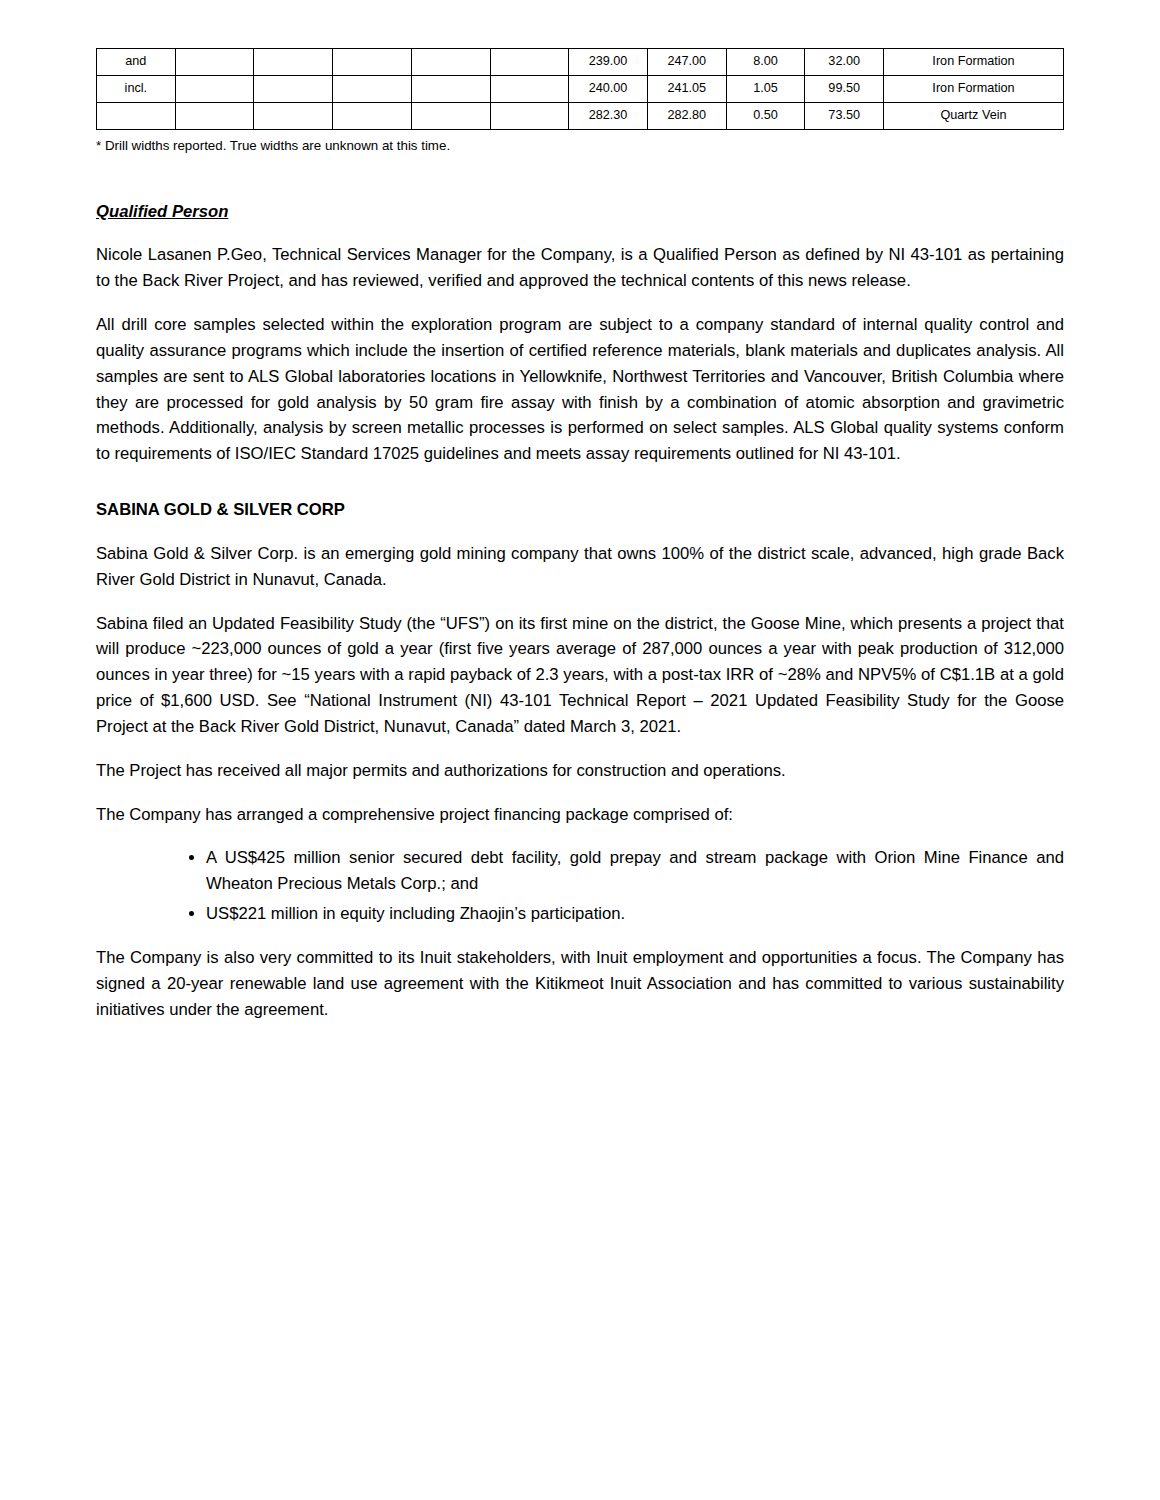| and | | | | | | 239.00 | 247.00 | 8.00 | 32.00 | Iron Formation |
| incl. | | | | | | 240.00 | 241.05 | 1.05 | 99.50 | Iron Formation |
| | | | | | | 282.30 | 282.80 | 0.50 | 73.50 | Quartz Vein |
* Drill widths reported. True widths are unknown at this time.
Qualified Person
Nicole Lasanen P.Geo, Technical Services Manager for the Company, is a Qualified Person as defined by NI 43-101 as pertaining to the Back River Project, and has reviewed, verified and approved the technical contents of this news release.
All drill core samples selected within the exploration program are subject to a company standard of internal quality control and quality assurance programs which include the insertion of certified reference materials, blank materials and duplicates analysis. All samples are sent to ALS Global laboratories locations in Yellowknife, Northwest Territories and Vancouver, British Columbia where they are processed for gold analysis by 50 gram fire assay with finish by a combination of atomic absorption and gravimetric methods. Additionally, analysis by screen metallic processes is performed on select samples. ALS Global quality systems conform to requirements of ISO/IEC Standard 17025 guidelines and meets assay requirements outlined for NI 43-101.
SABINA GOLD & SILVER CORP
Sabina Gold & Silver Corp. is an emerging gold mining company that owns 100% of the district scale, advanced, high grade Back River Gold District in Nunavut, Canada.
Sabina filed an Updated Feasibility Study (the “UFS”) on its first mine on the district, the Goose Mine, which presents a project that will produce ~223,000 ounces of gold a year (first five years average of 287,000 ounces a year with peak production of 312,000 ounces in year three) for ~15 years with a rapid payback of 2.3 years, with a post-tax IRR of ~28% and NPV5% of C$1.1B at a gold price of $1,600 USD. See “National Instrument (NI) 43-101 Technical Report – 2021 Updated Feasibility Study for the Goose Project at the Back River Gold District, Nunavut, Canada” dated March 3, 2021.
The Project has received all major permits and authorizations for construction and operations.
The Company has arranged a comprehensive project financing package comprised of:
A US$425 million senior secured debt facility, gold prepay and stream package with Orion Mine Finance and Wheaton Precious Metals Corp.; and
US$221 million in equity including Zhaojin’s participation.
The Company is also very committed to its Inuit stakeholders, with Inuit employment and opportunities a focus. The Company has signed a 20-year renewable land use agreement with the Kitikmeot Inuit Association and has committed to various sustainability initiatives under the agreement.